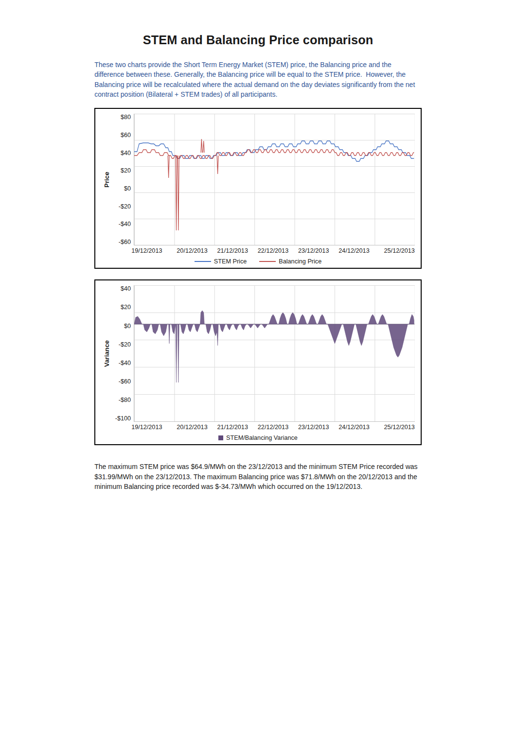STEM and Balancing Price comparison
These two charts provide the Short Term Energy Market (STEM) price, the Balancing price and the difference between these. Generally, the Balancing price will be equal to the STEM price. However, the Balancing price will be recalculated where the actual demand on the day deviates significantly from the net contract position (Bilateral + STEM trades) of all participants.
Price
$80 $60 $40 $20 $0 -$20 -$40 -$60
19/12/2013 20/12/2013 21/12/2013 22/12/2013 23/12/2013 24/12/2013 25/12/2013
STEM Price
Balancing Price
Variance
$40 $20 $0 -$20 -$40 -$60 -$80 -$100
19/12/2013 20/12/2013 21/12/2013 22/12/2013 23/12/2013 24/12/2013 25/12/2013
STEM/Balancing Variance
The maximum STEM price was $64.9/MWh on the 23/12/2013 and the minimum STEM Price recorded was $31.99/MWh on the 23/12/2013. The maximum Balancing price was $71.8/MWh on the 20/12/2013 and the minimum Balancing price recorded was $-34.73/MWh which occurred on the 19/12/2013.